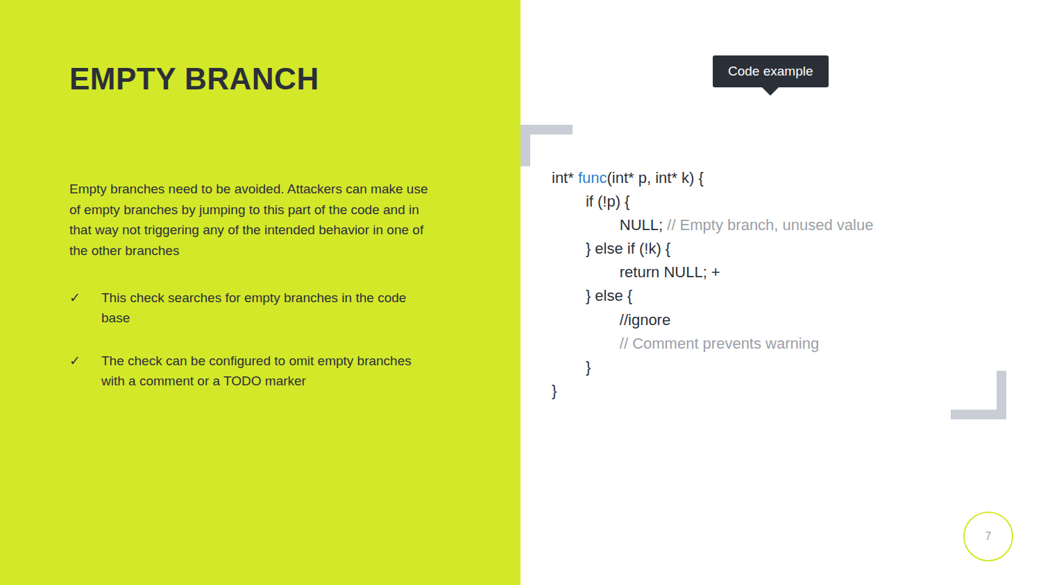EMPTY BRANCH
Empty branches need to be avoided. Attackers can make use of empty branches by jumping to this part of the code and in that way not triggering any of the intended behavior in one of the other branches
This check searches for empty branches in the code base
The check can be configured to omit empty branches with a comment or a TODO marker
Code example
int* func(int* p, int* k) {
        if (!p) {
                NULL; // Empty branch, unused value
        } else if (!k) {
                return NULL; +
        } else {
                //ignore
                // Comment prevents warning
        }
}
7